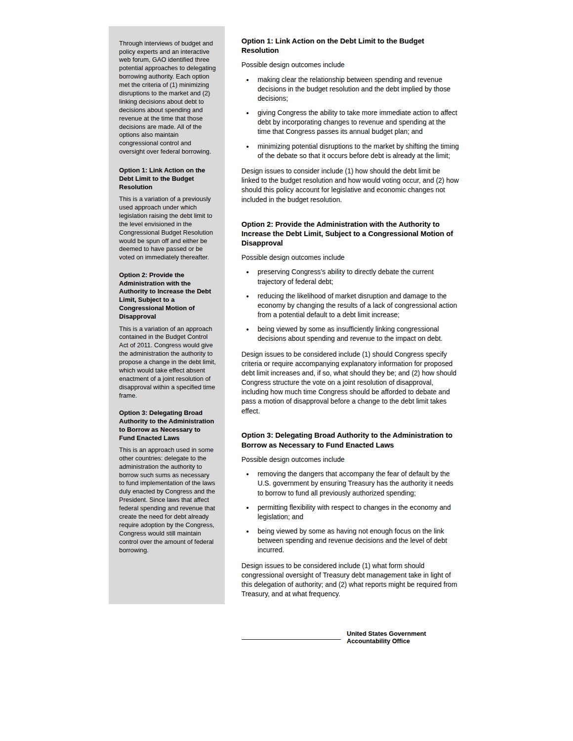Through interviews of budget and policy experts and an interactive web forum, GAO identified three potential approaches to delegating borrowing authority. Each option met the criteria of (1) minimizing disruptions to the market and (2) linking decisions about debt to decisions about spending and revenue at the time that those decisions are made. All of the options also maintain congressional control and oversight over federal borrowing.
Option 1: Link Action on the Debt Limit to the Budget Resolution
This is a variation of a previously used approach under which legislation raising the debt limit to the level envisioned in the Congressional Budget Resolution would be spun off and either be deemed to have passed or be voted on immediately thereafter.
Option 2: Provide the Administration with the Authority to Increase the Debt Limit, Subject to a Congressional Motion of Disapproval
This is a variation of an approach contained in the Budget Control Act of 2011. Congress would give the administration the authority to propose a change in the debt limit, which would take effect absent enactment of a joint resolution of disapproval within a specified time frame.
Option 3: Delegating Broad Authority to the Administration to Borrow as Necessary to Fund Enacted Laws
This is an approach used in some other countries: delegate to the administration the authority to borrow such sums as necessary to fund implementation of the laws duly enacted by Congress and the President. Since laws that affect federal spending and revenue that create the need for debt already require adoption by the Congress, Congress would still maintain control over the amount of federal borrowing.
Option 1: Link Action on the Debt Limit to the Budget Resolution
Possible design outcomes include
making clear the relationship between spending and revenue decisions in the budget resolution and the debt implied by those decisions;
giving Congress the ability to take more immediate action to affect debt by incorporating changes to revenue and spending at the time that Congress passes its annual budget plan; and
minimizing potential disruptions to the market by shifting the timing of the debate so that it occurs before debt is already at the limit;
Design issues to consider include (1) how should the debt limit be linked to the budget resolution and how would voting occur, and (2) how should this policy account for legislative and economic changes not included in the budget resolution.
Option 2: Provide the Administration with the Authority to Increase the Debt Limit, Subject to a Congressional Motion of Disapproval
Possible design outcomes include
preserving Congress’s ability to directly debate the current trajectory of federal debt;
reducing the likelihood of market disruption and damage to the economy by changing the results of a lack of congressional action from a potential default to a debt limit increase;
being viewed by some as insufficiently linking congressional decisions about spending and revenue to the impact on debt.
Design issues to be considered include (1) should Congress specify criteria or require accompanying explanatory information for proposed debt limit increases and, if so, what should they be; and (2) how should Congress structure the vote on a joint resolution of disapproval, including how much time Congress should be afforded to debate and pass a motion of disapproval before a change to the debt limit takes effect.
Option 3: Delegating Broad Authority to the Administration to Borrow as Necessary to Fund Enacted Laws
Possible design outcomes include
removing the dangers that accompany the fear of default by the U.S. government by ensuring Treasury has the authority it needs to borrow to fund all previously authorized spending;
permitting flexibility with respect to changes in the economy and legislation; and
being viewed by some as having not enough focus on the link between spending and revenue decisions and the level of debt incurred.
Design issues to be considered include (1) what form should congressional oversight of Treasury debt management take in light of this delegation of authority; and (2) what reports might be required from Treasury, and at what frequency.
United States Government Accountability Office